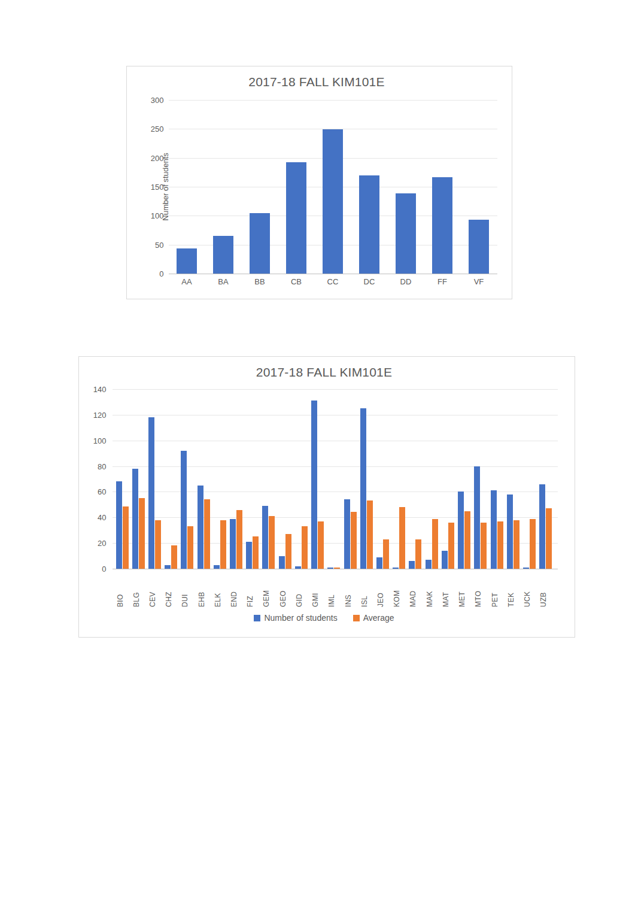2017-18 FALL KIM101E
Number of students
300 250 200 150 100 50 0
AA BA BB CB CC DC DD FF VF
2017-18 FALL KIM101E
140 120 100 80 60 40 20 0
BIO BLG CEV CHZ DUI EHB ELK END FIZ GEM GEO GID GMI IML INS ISL JEO KOM MAD MAK MAT MET MTO PET TEK UCK UZB
Number of students
Average